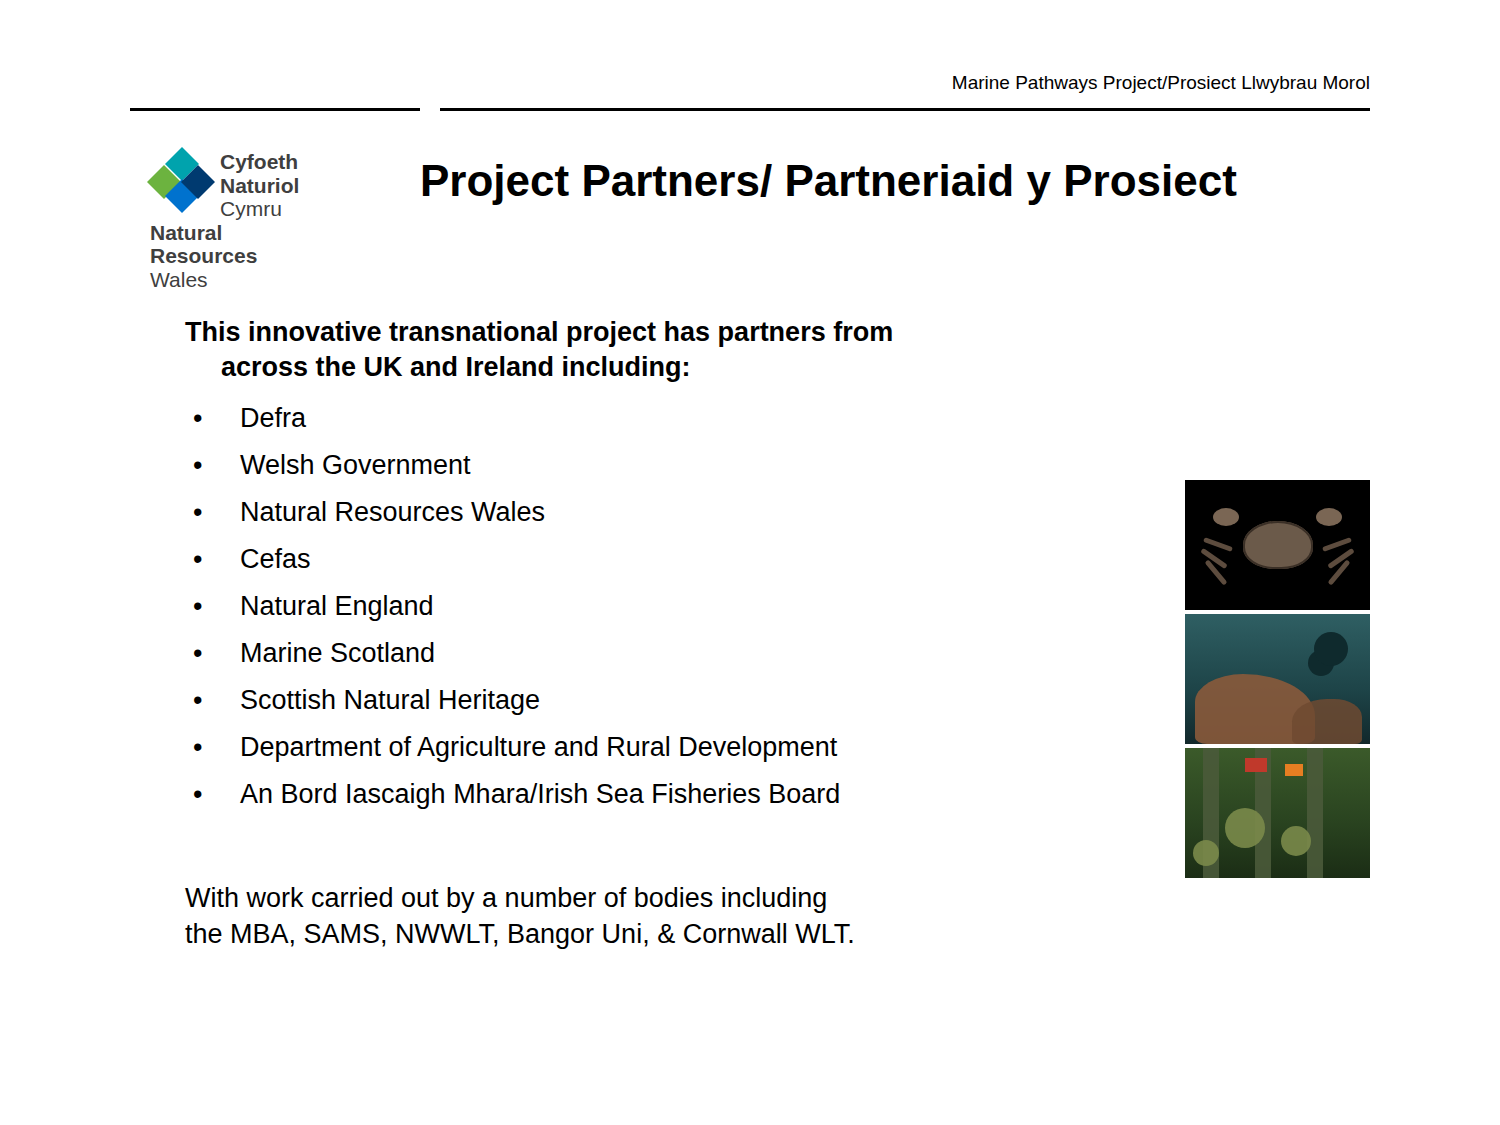Marine Pathways Project/Prosiect Llwybrau Morol
Cyfoeth Naturiol Cymru Natural Resources Wales
Project Partners/ Partneriaid y Prosiect
This innovative transnational project has partners from across the UK and Ireland including:
Defra
Welsh Government
Natural Resources Wales
Cefas
Natural England
Marine Scotland
Scottish Natural Heritage
Department of Agriculture and Rural Development
An Bord Iascaigh Mhara/Irish Sea Fisheries Board
With work carried out by a number of bodies including
the MBA, SAMS, NWWLT, Bangor Uni, & Cornwall WLT.